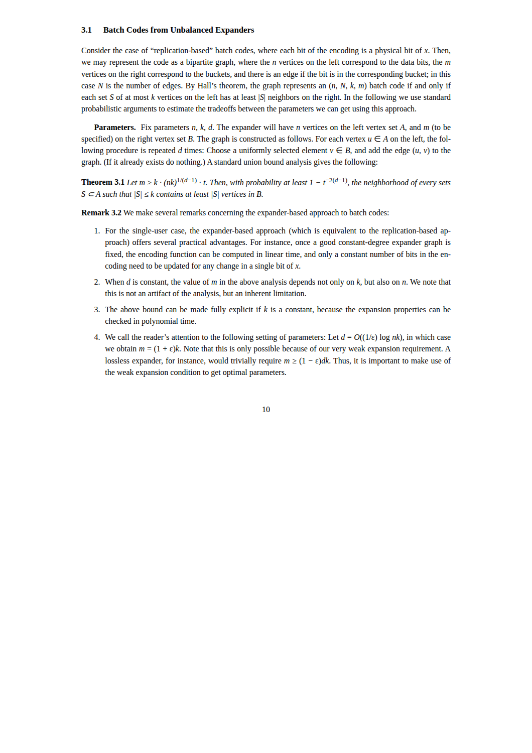3.1 Batch Codes from Unbalanced Expanders
Consider the case of “replication-based” batch codes, where each bit of the encoding is a physical bit of x. Then, we may represent the code as a bipartite graph, where the n vertices on the left correspond to the data bits, the m vertices on the right correspond to the buckets, and there is an edge if the bit is in the corresponding bucket; in this case N is the number of edges. By Hall’s theorem, the graph represents an (n, N, k, m) batch code if and only if each set S of at most k vertices on the left has at least |S| neighbors on the right. In the following we use standard probabilistic arguments to estimate the tradeoffs between the parameters we can get using this approach.
Parameters. Fix parameters n, k, d. The expander will have n vertices on the left vertex set A, and m (to be specified) on the right vertex set B. The graph is constructed as follows. For each vertex u ∈ A on the left, the following procedure is repeated d times: Choose a uniformly selected element v ∈ B, and add the edge (u, v) to the graph. (If it already exists do nothing.) A standard union bound analysis gives the following:
Theorem 3.1 Let m ≥ k · (nk)1/(d−1) · t. Then, with probability at least 1 − t−2(d−1), the neighborhood of every sets S ⊂ A such that |S| ≤ k contains at least |S| vertices in B.
Remark 3.2 We make several remarks concerning the expander-based approach to batch codes:
For the single-user case, the expander-based approach (which is equivalent to the replication-based approach) offers several practical advantages. For instance, once a good constant-degree expander graph is fixed, the encoding function can be computed in linear time, and only a constant number of bits in the encoding need to be updated for any change in a single bit of x.
When d is constant, the value of m in the above analysis depends not only on k, but also on n. We note that this is not an artifact of the analysis, but an inherent limitation.
The above bound can be made fully explicit if k is a constant, because the expansion properties can be checked in polynomial time.
We call the reader’s attention to the following setting of parameters: Let d = O((1/ε) log nk), in which case we obtain m = (1 + ε)k. Note that this is only possible because of our very weak expansion requirement. A lossless expander, for instance, would trivially require m ≥ (1 − ε)dk. Thus, it is important to make use of the weak expansion condition to get optimal parameters.
10